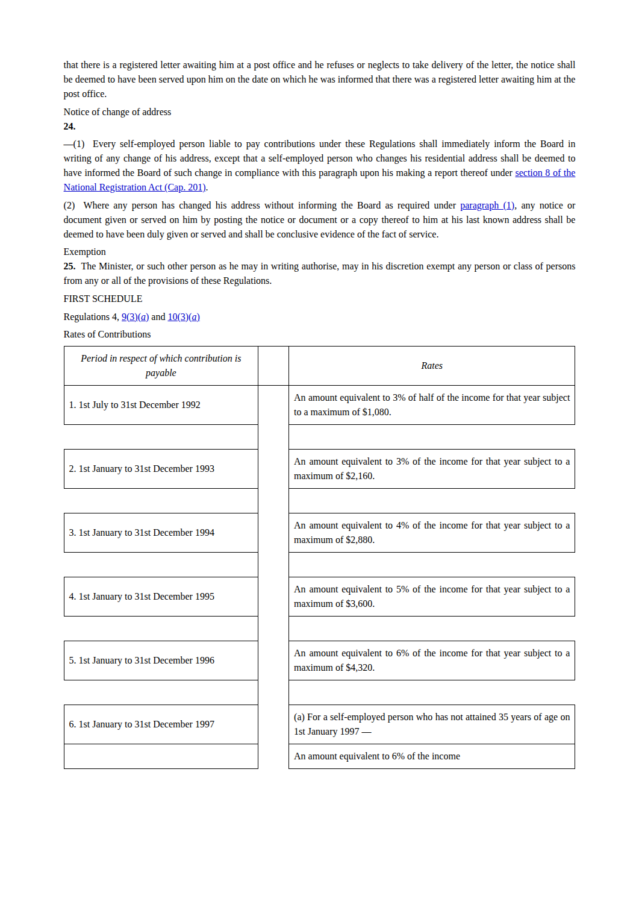that there is a registered letter awaiting him at a post office and he refuses or neglects to take delivery of the letter, the notice shall be deemed to have been served upon him on the date on which he was informed that there was a registered letter awaiting him at the post office.
Notice of change of address
24.
—(1) Every self-employed person liable to pay contributions under these Regulations shall immediately inform the Board in writing of any change of his address, except that a self-employed person who changes his residential address shall be deemed to have informed the Board of such change in compliance with this paragraph upon his making a report thereof under section 8 of the National Registration Act (Cap. 201).
(2) Where any person has changed his address without informing the Board as required under paragraph (1), any notice or document given or served on him by posting the notice or document or a copy thereof to him at his last known address shall be deemed to have been duly given or served and shall be conclusive evidence of the fact of service.
Exemption
25. The Minister, or such other person as he may in writing authorise, may in his discretion exempt any person or class of persons from any or all of the provisions of these Regulations.
FIRST SCHEDULE
Regulations 4, 9(3)(a) and 10(3)(a)
Rates of Contributions
| Period in respect of which contribution is payable | | Rates |
| --- | --- | --- |
| 1. 1st July to 31st December 1992 | | An amount equivalent to 3% of half of the income for that year subject to a maximum of $1,080. |
| 2. 1st January to 31st December 1993 | | An amount equivalent to 3% of the income for that year subject to a maximum of $2,160. |
| 3. 1st January to 31st December 1994 | | An amount equivalent to 4% of the income for that year subject to a maximum of $2,880. |
| 4. 1st January to 31st December 1995 | | An amount equivalent to 5% of the income for that year subject to a maximum of $3,600. |
| 5. 1st January to 31st December 1996 | | An amount equivalent to 6% of the income for that year subject to a maximum of $4,320. |
| 6. 1st January to 31st December 1997 | | (a) For a self-employed person who has not attained 35 years of age on 1st January 1997 — |
| | | An amount equivalent to 6% of the income |